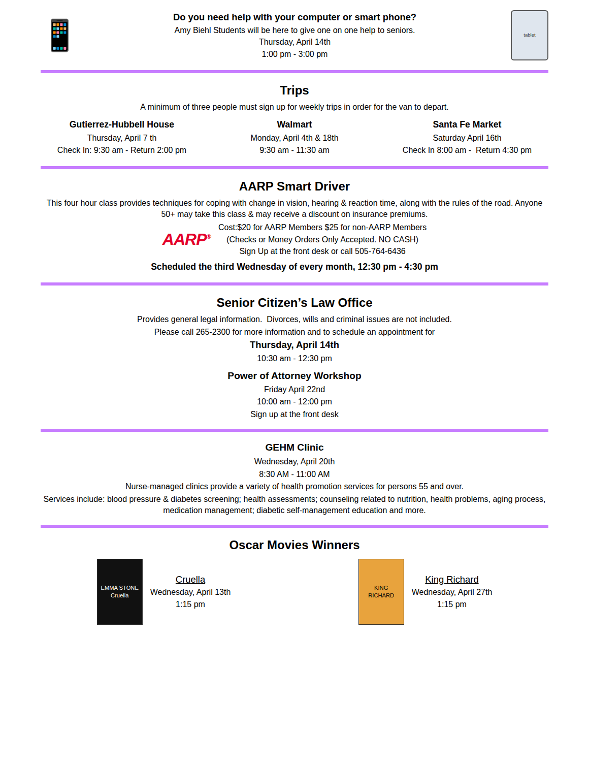📱
Do you need help with your computer or smart phone?
Amy Biehl Students will be here to give one on one help to seniors.
Thursday, April 14th
1:00 pm - 3:00 pm
tablet
Trips
A minimum of three people must sign up for weekly trips in order for the van to depart.
Gutierrez-Hubbell House
Thursday, April 7 th
Check In: 9:30 am - Return 2:00 pm
Walmart
Monday, April 4th & 18th
9:30 am - 11:30 am
Santa Fe Market
Saturday April 16th
Check In 8:00 am - Return 4:30 pm
AARP Smart Driver
This four hour class provides techniques for coping with change in vision, hearing & reaction time, along with the rules of the road. Anyone 50+ may take this class & may receive a discount on insurance premiums.
AARP®
Cost:$20 for AARP Members $25 for non-AARP Members
(Checks or Money Orders Only Accepted. NO CASH)
Sign Up at the front desk or call 505-764-6436
Scheduled the third Wednesday of every month, 12:30 pm - 4:30 pm
Senior Citizen’s Law Office
Provides general legal information. Divorces, wills and criminal issues are not included.
Please call 265-2300 for more information and to schedule an appointment for
Thursday, April 14th
10:30 am - 12:30 pm
Power of Attorney Workshop
Friday April 22nd
10:00 am - 12:00 pm
Sign up at the front desk
GEHM Clinic
Wednesday, April 20th
8:30 AM - 11:00 AM
Nurse-managed clinics provide a variety of health promotion services for persons 55 and over.
Services include: blood pressure & diabetes screening; health assessments; counseling related to nutrition, health problems, aging process, medication management; diabetic self-management education and more.
Oscar Movies Winners
EMMA STONE
Cruella
Cruella
Wednesday, April 13th
1:15 pm
KING RICHARD
King Richard
Wednesday, April 27th
1:15 pm